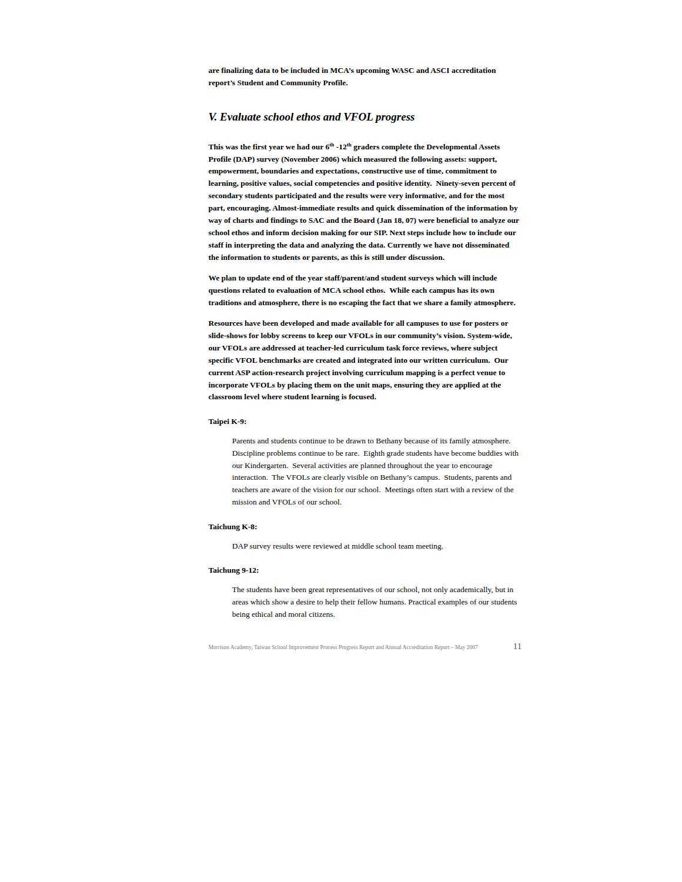are finalizing data to be included in MCA’s upcoming WASC and ASCI accreditation report’s Student and Community Profile.
V. Evaluate school ethos and VFOL progress
This was the first year we had our 6th -12th graders complete the Developmental Assets Profile (DAP) survey (November 2006) which measured the following assets: support, empowerment, boundaries and expectations, constructive use of time, commitment to learning, positive values, social competencies and positive identity. Ninety-seven percent of secondary students participated and the results were very informative, and for the most part, encouraging. Almost-immediate results and quick dissemination of the information by way of charts and findings to SAC and the Board (Jan 18, 07) were beneficial to analyze our school ethos and inform decision making for our SIP. Next steps include how to include our staff in interpreting the data and analyzing the data. Currently we have not disseminated the information to students or parents, as this is still under discussion.
We plan to update end of the year staff/parent/and student surveys which will include questions related to evaluation of MCA school ethos. While each campus has its own traditions and atmosphere, there is no escaping the fact that we share a family atmosphere.
Resources have been developed and made available for all campuses to use for posters or slide-shows for lobby screens to keep our VFOLs in our community’s vision. System-wide, our VFOLs are addressed at teacher-led curriculum task force reviews, where subject specific VFOL benchmarks are created and integrated into our written curriculum. Our current ASP action-research project involving curriculum mapping is a perfect venue to incorporate VFOLs by placing them on the unit maps, ensuring they are applied at the classroom level where student learning is focused.
Taipei K-9:
Parents and students continue to be drawn to Bethany because of its family atmosphere. Discipline problems continue to be rare. Eighth grade students have become buddies with our Kindergarten. Several activities are planned throughout the year to encourage interaction. The VFOLs are clearly visible on Bethany’s campus. Students, parents and teachers are aware of the vision for our school. Meetings often start with a review of the mission and VFOLs of our school.
Taichung K-8:
DAP survey results were reviewed at middle school team meeting.
Taichung 9-12:
The students have been great representatives of our school, not only academically, but in areas which show a desire to help their fellow humans. Practical examples of our students being ethical and moral citizens.
Morrison Academy, Taiwan School Improvement Process Progress Report and Annual Accreditation Report – May 2007 11